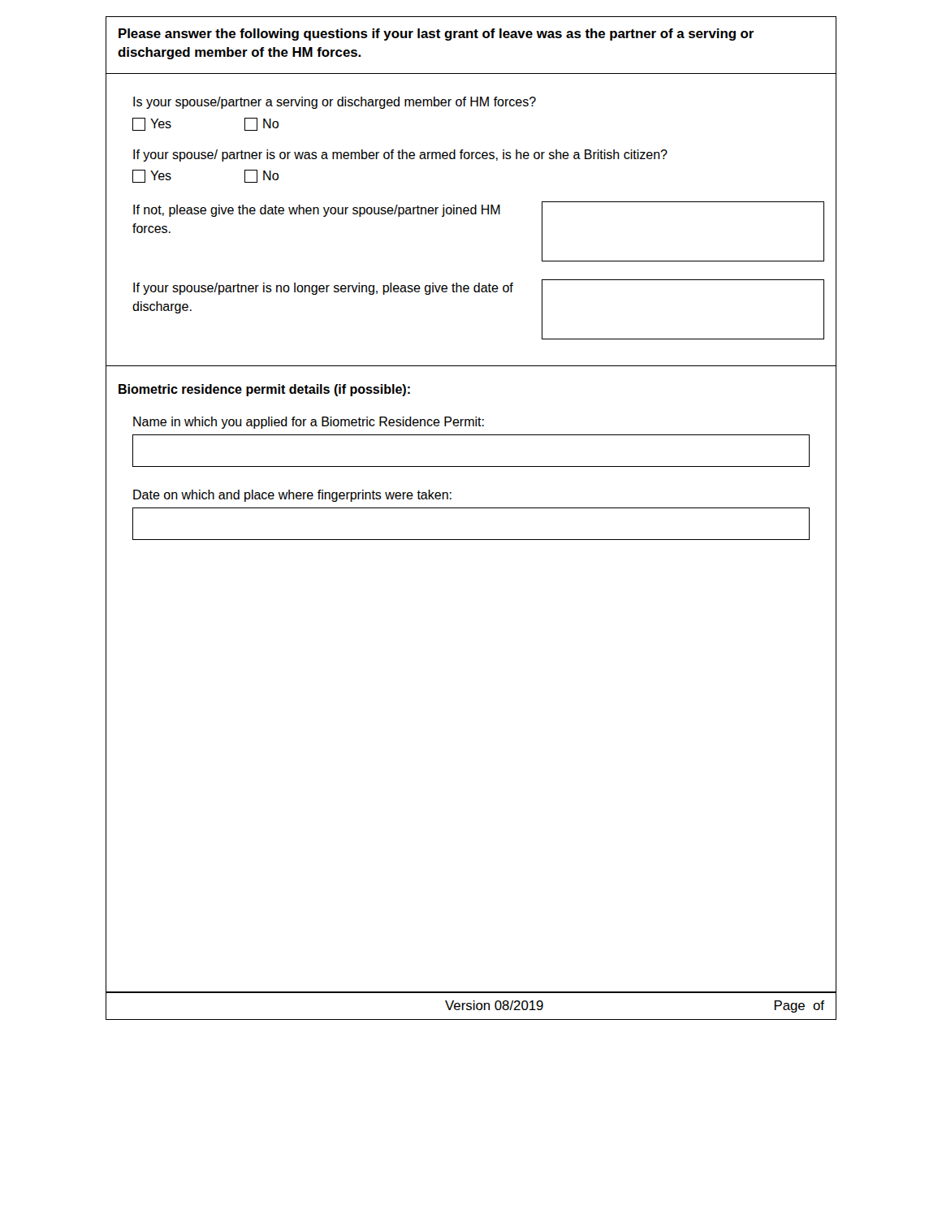Please answer the following questions if your last grant of leave was as the partner of a serving or discharged member of the HM forces.
Is your spouse/partner a serving or discharged member of HM forces?
Yes No
If your spouse/ partner is or was a member of the armed forces, is he or she a British citizen?
Yes No
If not, please give the date when your spouse/partner joined HM forces.
If your spouse/partner is no longer serving, please give the date of discharge.
Biometric residence permit details (if possible):
Name in which you applied for a Biometric Residence Permit:
Date on which and place where fingerprints were taken:
Version 08/2019
Page of